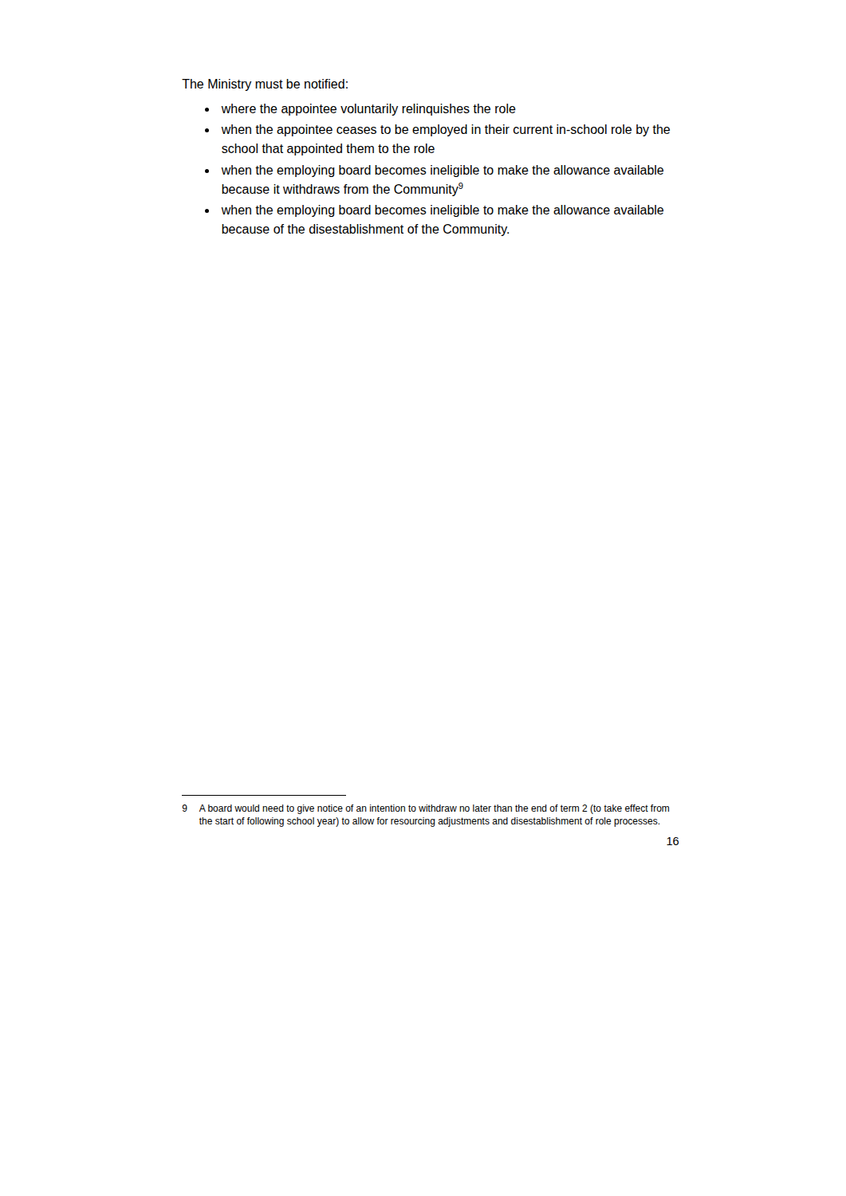The Ministry must be notified:
where the appointee voluntarily relinquishes the role
when the appointee ceases to be employed in their current in-school role by the school that appointed them to the role
when the employing board becomes ineligible to make the allowance available because it withdraws from the Community9
when the employing board becomes ineligible to make the allowance available because of the disestablishment of the Community.
9 A board would need to give notice of an intention to withdraw no later than the end of term 2 (to take effect from the start of following school year) to allow for resourcing adjustments and disestablishment of role processes.
16